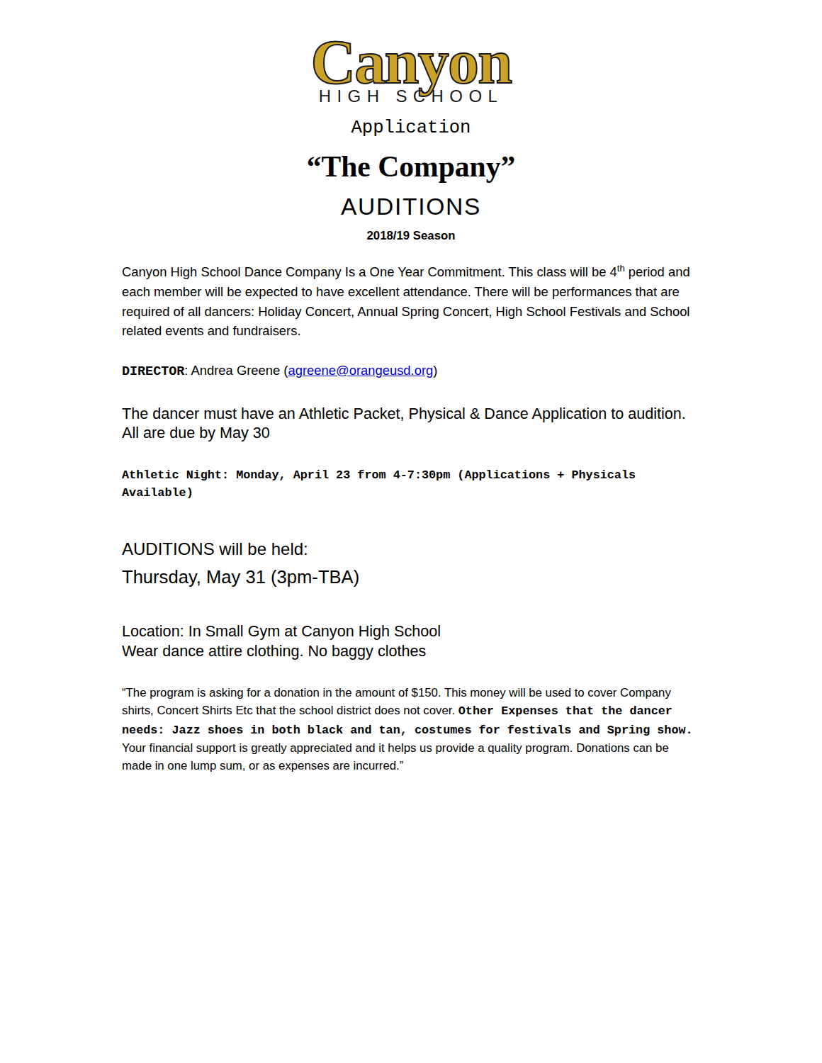Canyon
High School
Application
“The Company”
AUDITIONS
2018/19 Season
Canyon High School Dance Company Is a One Year Commitment. This class will be 4th period and each member will be expected to have excellent attendance. There will be performances that are required of all dancers: Holiday Concert, Annual Spring Concert, High School Festivals and School related events and fundraisers.
DIRECTOR: Andrea Greene (agreene@orangeusd.org)
The dancer must have an Athletic Packet, Physical & Dance Application to audition. All are due by May 30
Athletic Night: Monday, April 23 from 4-7:30pm (Applications + Physicals Available)
AUDITIONS will be held:
Thursday, May 31 (3pm-TBA)
Location: In Small Gym at Canyon High School
Wear dance attire clothing. No baggy clothes
“The program is asking for a donation in the amount of $150. This money will be used to cover Company shirts, Concert Shirts Etc that the school district does not cover. Other Expenses that the dancer needs: Jazz shoes in both black and tan, costumes for festivals and Spring show. Your financial support is greatly appreciated and it helps us provide a quality program. Donations can be made in one lump sum, or as expenses are incurred.”